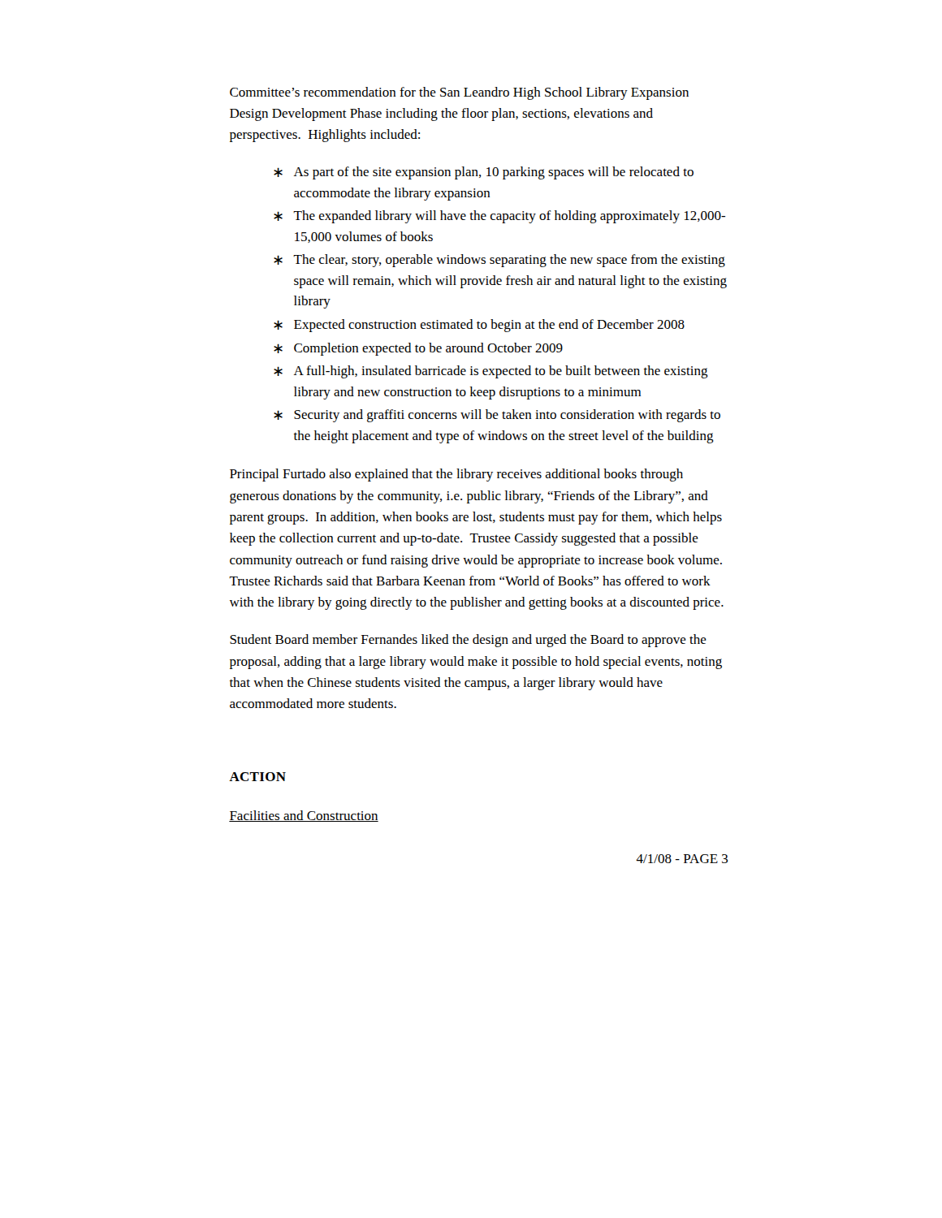Committee’s recommendation for the San Leandro High School Library Expansion Design Development Phase including the floor plan, sections, elevations and perspectives. Highlights included:
As part of the site expansion plan, 10 parking spaces will be relocated to accommodate the library expansion
The expanded library will have the capacity of holding approximately 12,000-15,000 volumes of books
The clear, story, operable windows separating the new space from the existing space will remain, which will provide fresh air and natural light to the existing library
Expected construction estimated to begin at the end of December 2008
Completion expected to be around October 2009
A full-high, insulated barricade is expected to be built between the existing library and new construction to keep disruptions to a minimum
Security and graffiti concerns will be taken into consideration with regards to the height placement and type of windows on the street level of the building
Principal Furtado also explained that the library receives additional books through generous donations by the community, i.e. public library, “Friends of the Library”, and parent groups. In addition, when books are lost, students must pay for them, which helps keep the collection current and up-to-date. Trustee Cassidy suggested that a possible community outreach or fund raising drive would be appropriate to increase book volume. Trustee Richards said that Barbara Keenan from “World of Books” has offered to work with the library by going directly to the publisher and getting books at a discounted price.
Student Board member Fernandes liked the design and urged the Board to approve the proposal, adding that a large library would make it possible to hold special events, noting that when the Chinese students visited the campus, a larger library would have accommodated more students.
ACTION
Facilities and Construction
4/1/08 - PAGE 3